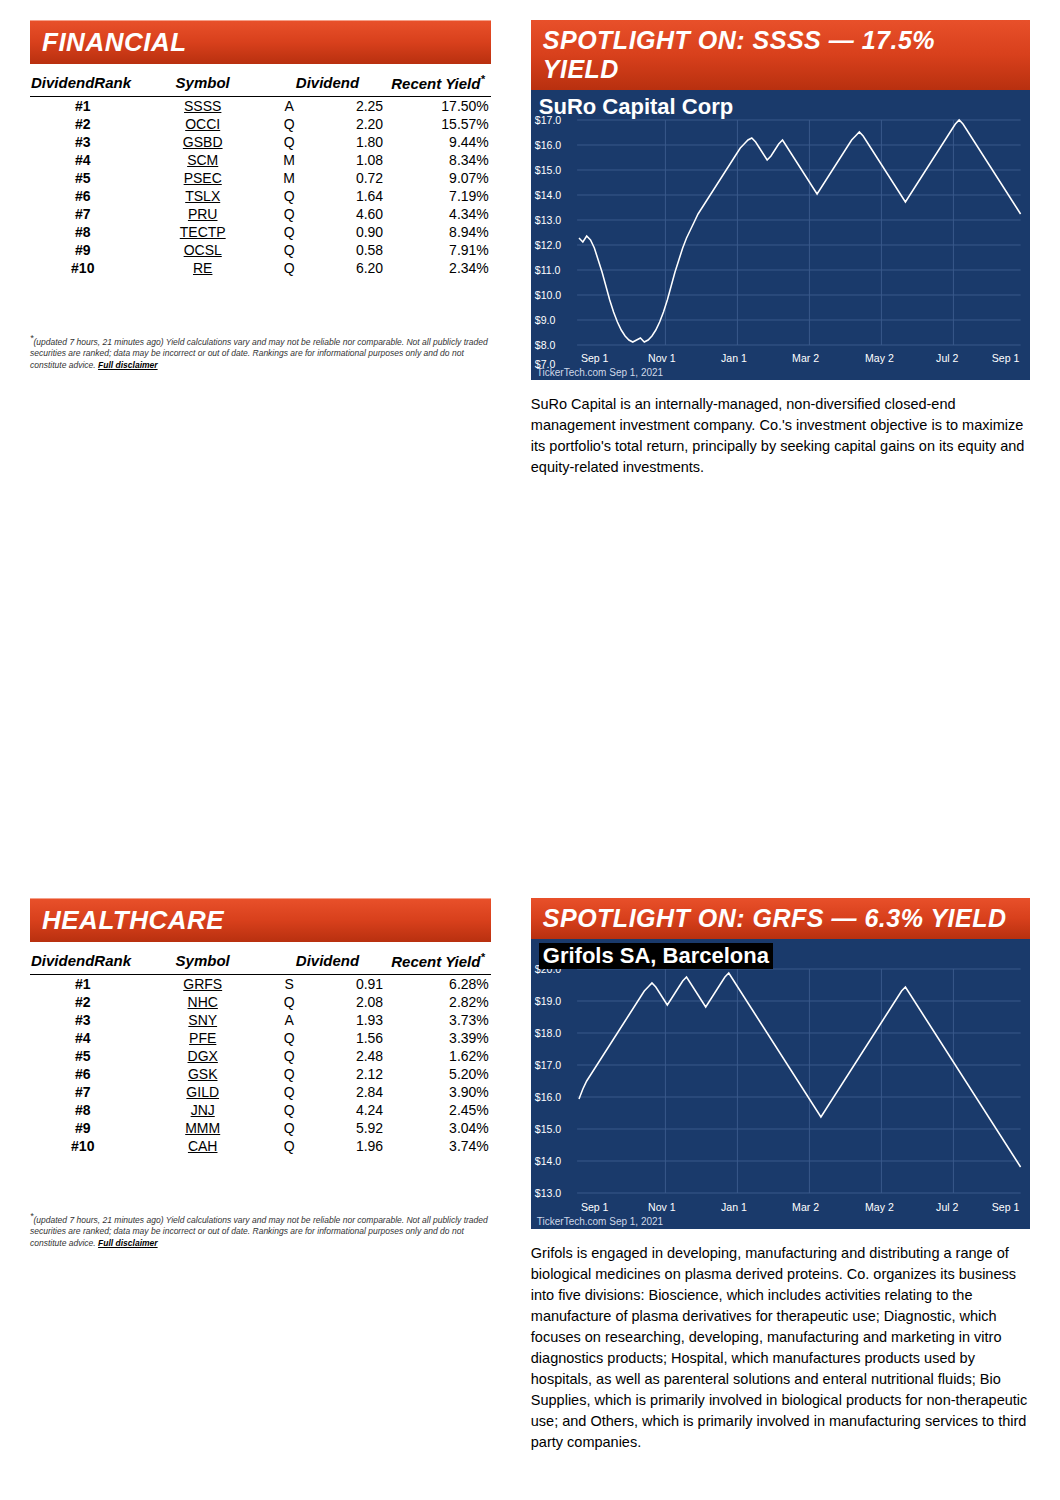FINANCIAL
| DividendRank | Symbol | Dividend | Recent Yield * |
| --- | --- | --- | --- |
| #1 | SSSS | A | 2.25 | 17.50% |
| #2 | OCCI | Q | 2.20 | 15.57% |
| #3 | GSBD | Q | 1.80 | 9.44% |
| #4 | SCM | M | 1.08 | 8.34% |
| #5 | PSEC | M | 0.72 | 9.07% |
| #6 | TSLX | Q | 1.64 | 7.19% |
| #7 | PRU | Q | 4.60 | 4.34% |
| #8 | TECTP | Q | 0.90 | 8.94% |
| #9 | OCSL | Q | 0.58 | 7.91% |
| #10 | RE | Q | 6.20 | 2.34% |
*(updated 7 hours, 21 minutes ago) Yield calculations vary and may not be reliable nor comparable. Not all publicly traded securities are ranked; data may be incorrect or out of date. Rankings are for informational purposes only and do not constitute advice. Full disclaimer
SPOTLIGHT ON: SSSS — 17.5% YIELD
SuRo Capital Corp
$17.0 $16.0 $15.0 $14.0 $13.0 $12.0 $11.0 $10.0 $9.0 $8.0 $7.0 Sep 1 Nov 1 Jan 1 Mar 2 May 2 Jul 2 Sep 1
TickerTech.com Sep 1, 2021
SuRo Capital is an internally-managed, non-diversified closed-end management investment company. Co.'s investment objective is to maximize its portfolio's total return, principally by seeking capital gains on its equity and equity-related investments.
HEALTHCARE
| DividendRank | Symbol | Dividend | Recent Yield * |
| --- | --- | --- | --- |
| #1 | GRFS | S | 0.91 | 6.28% |
| #2 | NHC | Q | 2.08 | 2.82% |
| #3 | SNY | A | 1.93 | 3.73% |
| #4 | PFE | Q | 1.56 | 3.39% |
| #5 | DGX | Q | 2.48 | 1.62% |
| #6 | GSK | Q | 2.12 | 5.20% |
| #7 | GILD | Q | 2.84 | 3.90% |
| #8 | JNJ | Q | 4.24 | 2.45% |
| #9 | MMM | Q | 5.92 | 3.04% |
| #10 | CAH | Q | 1.96 | 3.74% |
*(updated 7 hours, 21 minutes ago) Yield calculations vary and may not be reliable nor comparable. Not all publicly traded securities are ranked; data may be incorrect or out of date. Rankings are for informational purposes only and do not constitute advice. Full disclaimer
SPOTLIGHT ON: GRFS — 6.3% YIELD
Grifols SA, Barcelona
$20.0 $19.0 $18.0 $17.0 $16.0 $15.0 $14.0 $13.0 Sep 1 Nov 1 Jan 1 Mar 2 May 2 Jul 2 Sep 1
TickerTech.com Sep 1, 2021
Grifols is engaged in developing, manufacturing and distributing a range of biological medicines on plasma derived proteins. Co. organizes its business into five divisions: Bioscience, which includes activities relating to the manufacture of plasma derivatives for therapeutic use; Diagnostic, which focuses on researching, developing, manufacturing and marketing in vitro diagnostics products; Hospital, which manufactures products used by hospitals, as well as parenteral solutions and enteral nutritional fluids; Bio Supplies, which is primarily involved in biological products for non-therapeutic use; and Others, which is primarily involved in manufacturing services to third party companies.